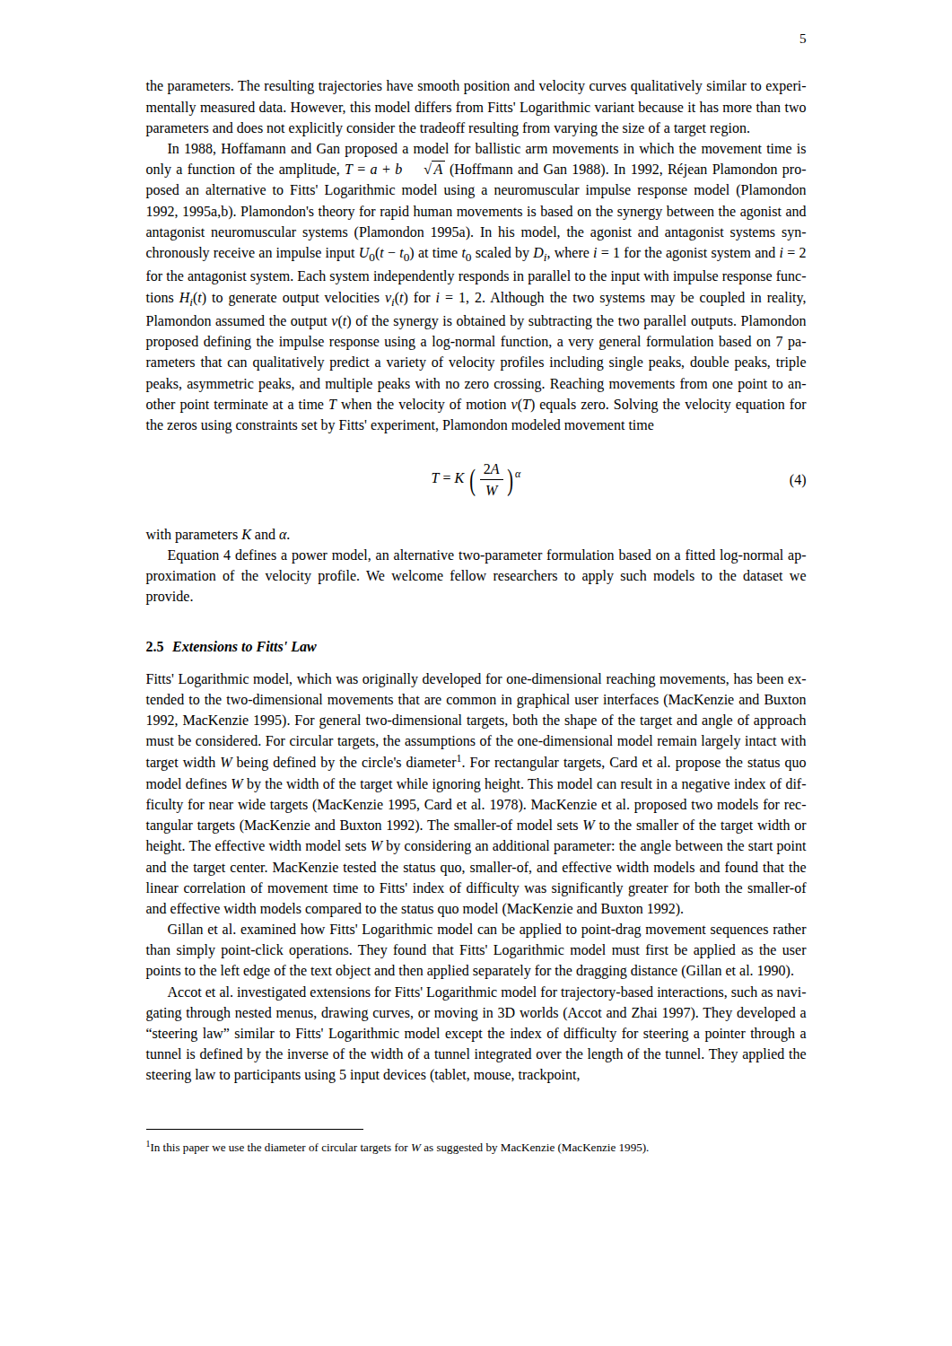5
the parameters. The resulting trajectories have smooth position and velocity curves qualitatively similar to experimentally measured data. However, this model differs from Fitts' Logarithmic variant because it has more than two parameters and does not explicitly consider the tradeoff resulting from varying the size of a target region.
In 1988, Hoffamann and Gan proposed a model for ballistic arm movements in which the movement time is only a function of the amplitude, T = a + b√A (Hoffmann and Gan 1988). In 1992, Réjean Plamondon proposed an alternative to Fitts' Logarithmic model using a neuromuscular impulse response model (Plamondon 1992, 1995a,b). Plamondon's theory for rapid human movements is based on the synergy between the agonist and antagonist neuromuscular systems (Plamondon 1995a). In his model, the agonist and antagonist systems synchronously receive an impulse input U0(t − t0) at time t0 scaled by Di, where i = 1 for the agonist system and i = 2 for the antagonist system. Each system independently responds in parallel to the input with impulse response functions Hi(t) to generate output velocities vi(t) for i = 1, 2. Although the two systems may be coupled in reality, Plamondon assumed the output v(t) of the synergy is obtained by subtracting the two parallel outputs. Plamondon proposed defining the impulse response using a log-normal function, a very general formulation based on 7 parameters that can qualitatively predict a variety of velocity profiles including single peaks, double peaks, triple peaks, asymmetric peaks, and multiple peaks with no zero crossing. Reaching movements from one point to another point terminate at a time T when the velocity of motion v(T) equals zero. Solving the velocity equation for the zeros using constraints set by Fitts' experiment, Plamondon modeled movement time
T = K (2A W)α (4)
with parameters K and α.
Equation 4 defines a power model, an alternative two-parameter formulation based on a fitted log-normal approximation of the velocity profile. We welcome fellow researchers to apply such models to the dataset we provide.
2.5 Extensions to Fitts' Law
Fitts' Logarithmic model, which was originally developed for one-dimensional reaching movements, has been extended to the two-dimensional movements that are common in graphical user interfaces (MacKenzie and Buxton 1992, MacKenzie 1995). For general two-dimensional targets, both the shape of the target and angle of approach must be considered. For circular targets, the assumptions of the one-dimensional model remain largely intact with target width W being defined by the circle's diameter1. For rectangular targets, Card et al. propose the status quo model defines W by the width of the target while ignoring height. This model can result in a negative index of difficulty for near wide targets (MacKenzie 1995, Card et al. 1978). MacKenzie et al. proposed two models for rectangular targets (MacKenzie and Buxton 1992). The smaller-of model sets W to the smaller of the target width or height. The effective width model sets W by considering an additional parameter: the angle between the start point and the target center. MacKenzie tested the status quo, smaller-of, and effective width models and found that the linear correlation of movement time to Fitts' index of difficulty was significantly greater for both the smaller-of and effective width models compared to the status quo model (MacKenzie and Buxton 1992).
Gillan et al. examined how Fitts' Logarithmic model can be applied to point-drag movement sequences rather than simply point-click operations. They found that Fitts' Logarithmic model must first be applied as the user points to the left edge of the text object and then applied separately for the dragging distance (Gillan et al. 1990).
Accot et al. investigated extensions for Fitts' Logarithmic model for trajectory-based interactions, such as navigating through nested menus, drawing curves, or moving in 3D worlds (Accot and Zhai 1997). They developed a “steering law” similar to Fitts' Logarithmic model except the index of difficulty for steering a pointer through a tunnel is defined by the inverse of the width of a tunnel integrated over the length of the tunnel. They applied the steering law to participants using 5 input devices (tablet, mouse, trackpoint,
1In this paper we use the diameter of circular targets for W as suggested by MacKenzie (MacKenzie 1995).